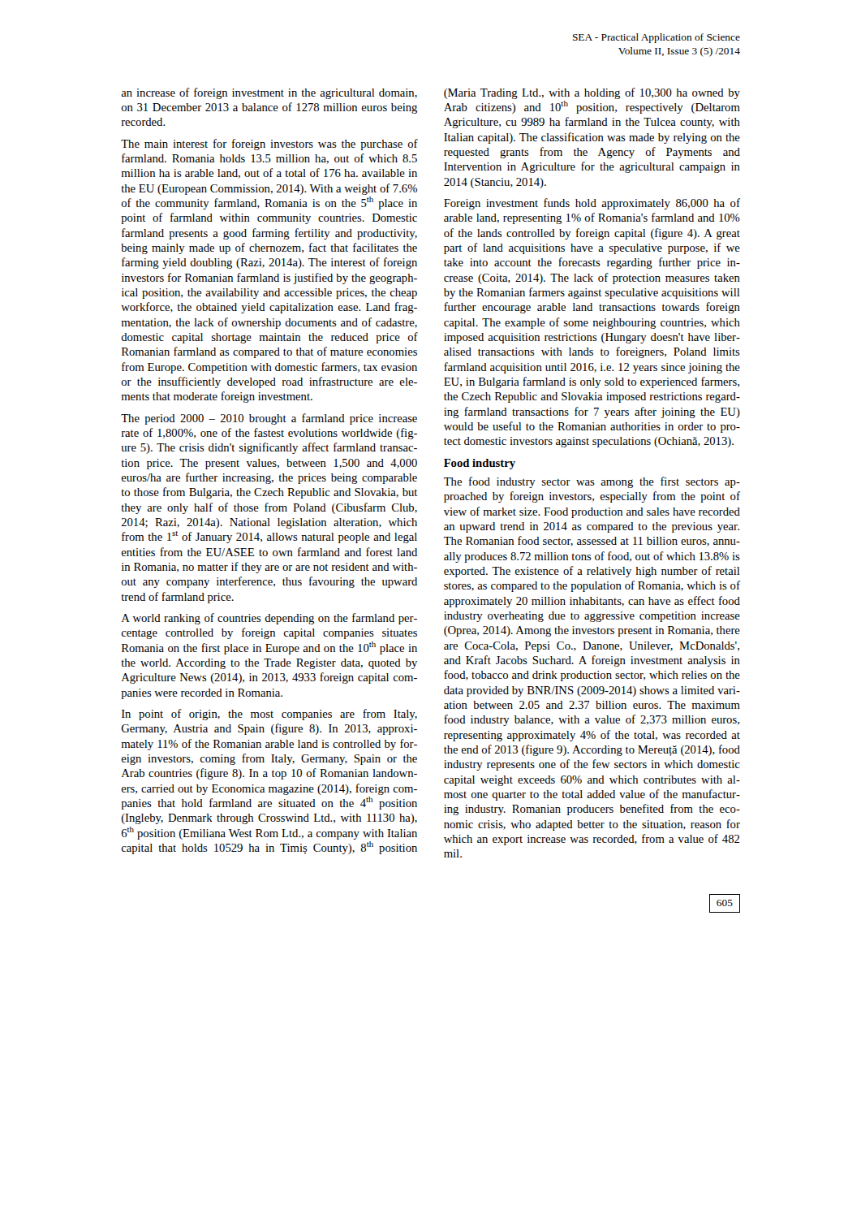SEA - Practical Application of Science
Volume II, Issue 3 (5) /2014
an increase of foreign investment in the agricultural domain, on 31 December 2013 a balance of 1278 million euros being recorded.
The main interest for foreign investors was the purchase of farmland. Romania holds 13.5 million ha, out of which 8.5 million ha is arable land, out of a total of 176 ha. available in the EU (European Commission, 2014). With a weight of 7.6% of the community farmland, Romania is on the 5th place in point of farmland within community countries. Domestic farmland presents a good farming fertility and productivity, being mainly made up of chernozem, fact that facilitates the farming yield doubling (Razi, 2014a). The interest of foreign investors for Romanian farmland is justified by the geographical position, the availability and accessible prices, the cheap workforce, the obtained yield capitalization ease. Land fragmentation, the lack of ownership documents and of cadastre, domestic capital shortage maintain the reduced price of Romanian farmland as compared to that of mature economies from Europe. Competition with domestic farmers, tax evasion or the insufficiently developed road infrastructure are elements that moderate foreign investment.
The period 2000 – 2010 brought a farmland price increase rate of 1,800%, one of the fastest evolutions worldwide (figure 5). The crisis didn't significantly affect farmland transaction price. The present values, between 1,500 and 4,000 euros/ha are further increasing, the prices being comparable to those from Bulgaria, the Czech Republic and Slovakia, but they are only half of those from Poland (Cibusfarm Club, 2014; Razi, 2014a). National legislation alteration, which from the 1st of January 2014, allows natural people and legal entities from the EU/ASEE to own farmland and forest land in Romania, no matter if they are or are not resident and without any company interference, thus favouring the upward trend of farmland price.
A world ranking of countries depending on the farmland percentage controlled by foreign capital companies situates Romania on the first place in Europe and on the 10th place in the world. According to the Trade Register data, quoted by Agriculture News (2014), in 2013, 4933 foreign capital companies were recorded in Romania.
In point of origin, the most companies are from Italy, Germany, Austria and Spain (figure 8). In 2013, approximately 11% of the Romanian arable land is controlled by foreign investors, coming from Italy, Germany, Spain or the Arab countries (figure 8). In a top 10 of Romanian landowners, carried out by Economica magazine (2014), foreign companies that hold farmland are situated on the 4th position (Ingleby, Denmark through Crosswind Ltd., with 11130 ha), 6th position (Emiliana West Rom Ltd., a company with Italian capital that holds 10529 ha in Timiș County), 8th position (Maria Trading Ltd., with a holding of 10,300 ha owned by Arab citizens) and 10th position, respectively (Deltarom Agriculture, cu 9989 ha farmland in the Tulcea county, with Italian capital). The classification was made by relying on the requested grants from the Agency of Payments and Intervention in Agriculture for the agricultural campaign in 2014 (Stanciu, 2014).
Foreign investment funds hold approximately 86,000 ha of arable land, representing 1% of Romania's farmland and 10% of the lands controlled by foreign capital (figure 4). A great part of land acquisitions have a speculative purpose, if we take into account the forecasts regarding further price increase (Coita, 2014). The lack of protection measures taken by the Romanian farmers against speculative acquisitions will further encourage arable land transactions towards foreign capital. The example of some neighbouring countries, which imposed acquisition restrictions (Hungary doesn't have liberalised transactions with lands to foreigners, Poland limits farmland acquisition until 2016, i.e. 12 years since joining the EU, in Bulgaria farmland is only sold to experienced farmers, the Czech Republic and Slovakia imposed restrictions regarding farmland transactions for 7 years after joining the EU) would be useful to the Romanian authorities in order to protect domestic investors against speculations (Ochiană, 2013).
Food industry
The food industry sector was among the first sectors approached by foreign investors, especially from the point of view of market size. Food production and sales have recorded an upward trend in 2014 as compared to the previous year. The Romanian food sector, assessed at 11 billion euros, annually produces 8.72 million tons of food, out of which 13.8% is exported. The existence of a relatively high number of retail stores, as compared to the population of Romania, which is of approximately 20 million inhabitants, can have as effect food industry overheating due to aggressive competition increase (Oprea, 2014). Among the investors present in Romania, there are Coca-Cola, Pepsi Co., Danone, Unilever, McDonalds', and Kraft Jacobs Suchard. A foreign investment analysis in food, tobacco and drink production sector, which relies on the data provided by BNR/INS (2009-2014) shows a limited variation between 2.05 and 2.37 billion euros. The maximum food industry balance, with a value of 2,373 million euros, representing approximately 4% of the total, was recorded at the end of 2013 (figure 9). According to Mereuță (2014), food industry represents one of the few sectors in which domestic capital weight exceeds 60% and which contributes with almost one quarter to the total added value of the manufacturing industry. Romanian producers benefited from the economic crisis, who adapted better to the situation, reason for which an export increase was recorded, from a value of 482 mil.
605